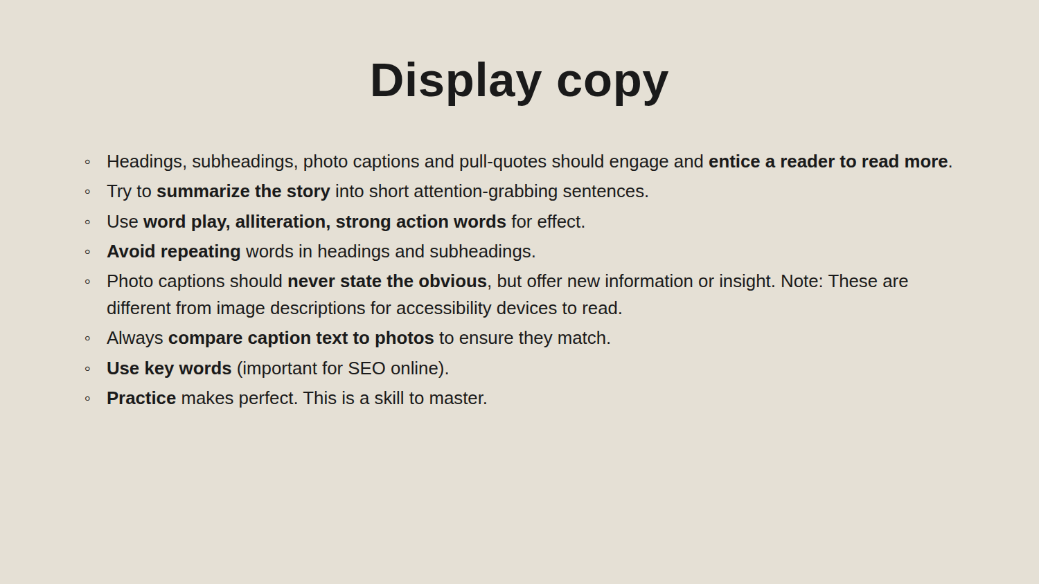Display copy
Headings, subheadings, photo captions and pull-quotes should engage and entice a reader to read more.
Try to summarize the story into short attention-grabbing sentences.
Use word play, alliteration, strong action words for effect.
Avoid repeating words in headings and subheadings.
Photo captions should never state the obvious, but offer new information or insight. Note: These are different from image descriptions for accessibility devices to read.
Always compare caption text to photos to ensure they match.
Use key words (important for SEO online).
Practice makes perfect. This is a skill to master.